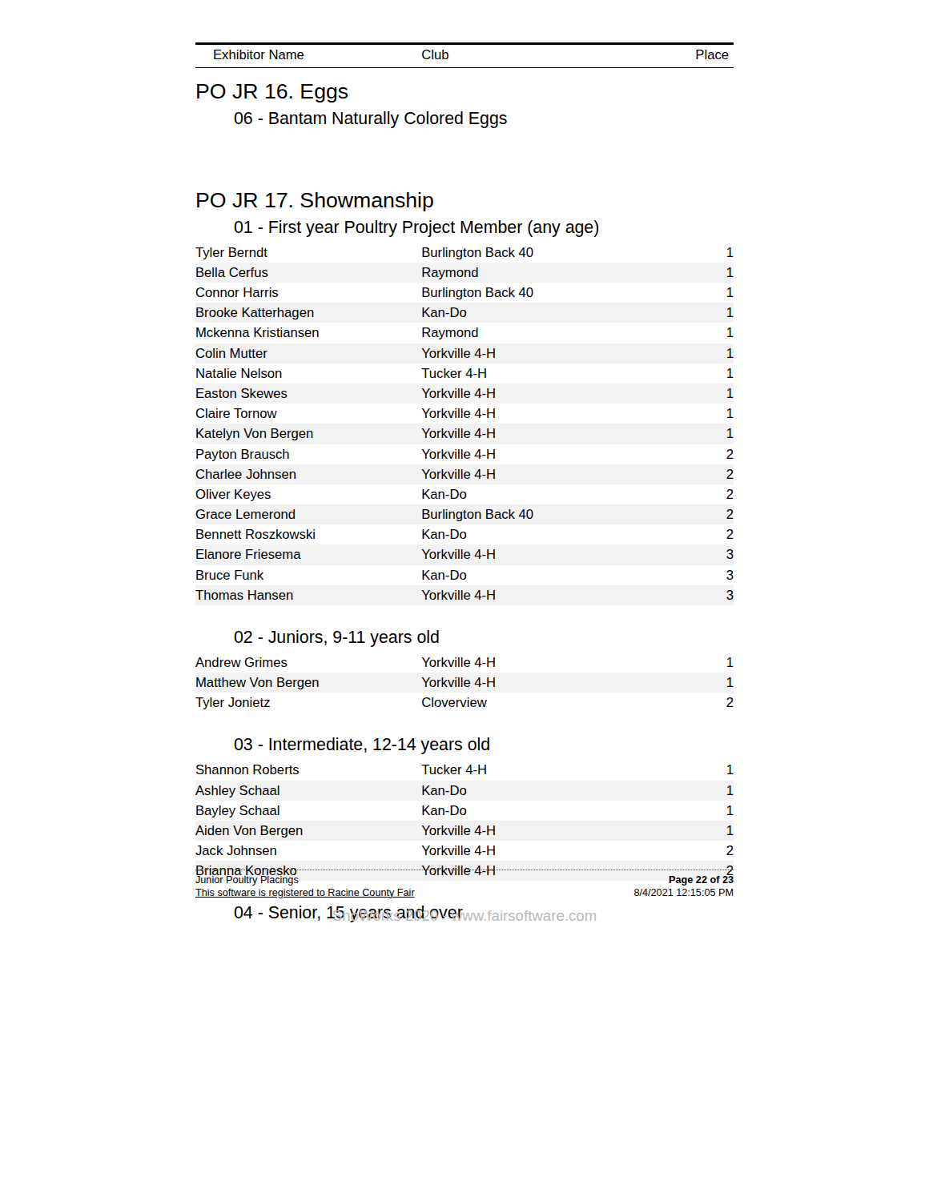| Exhibitor Name | Club | Place |
PO JR 16. Eggs
06 - Bantam Naturally Colored Eggs
PO JR 17. Showmanship
01 - First year Poultry Project Member (any age)
| Tyler Berndt | Burlington Back 40 | 1 |
| Bella Cerfus | Raymond | 1 |
| Connor Harris | Burlington Back 40 | 1 |
| Brooke Katterhagen | Kan-Do | 1 |
| Mckenna Kristiansen | Raymond | 1 |
| Colin Mutter | Yorkville 4-H | 1 |
| Natalie Nelson | Tucker 4-H | 1 |
| Easton Skewes | Yorkville 4-H | 1 |
| Claire Tornow | Yorkville 4-H | 1 |
| Katelyn Von Bergen | Yorkville 4-H | 1 |
| Payton Brausch | Yorkville 4-H | 2 |
| Charlee Johnsen | Yorkville 4-H | 2 |
| Oliver Keyes | Kan-Do | 2 |
| Grace Lemerond | Burlington Back 40 | 2 |
| Bennett Roszkowski | Kan-Do | 2 |
| Elanore Friesema | Yorkville 4-H | 3 |
| Bruce Funk | Kan-Do | 3 |
| Thomas Hansen | Yorkville 4-H | 3 |
02 - Juniors, 9-11 years old
| Andrew Grimes | Yorkville 4-H | 1 |
| Matthew Von Bergen | Yorkville 4-H | 1 |
| Tyler Jonietz | Cloverview | 2 |
03 - Intermediate, 12-14 years old
| Shannon Roberts | Tucker 4-H | 1 |
| Ashley Schaal | Kan-Do | 1 |
| Bayley Schaal | Kan-Do | 1 |
| Aiden Von Bergen | Yorkville 4-H | 1 |
| Jack Johnsen | Yorkville 4-H | 2 |
| Brianna Konesko | Yorkville 4-H | 2 |
04 - Senior, 15 years and over
| Junior Poultry Placings | Page 22 of 23 |
| This software is registered to Racine County Fair | 8/4/2021 12:15:05 PM |
ShoWorks 2020 - www.fairsoftware.com